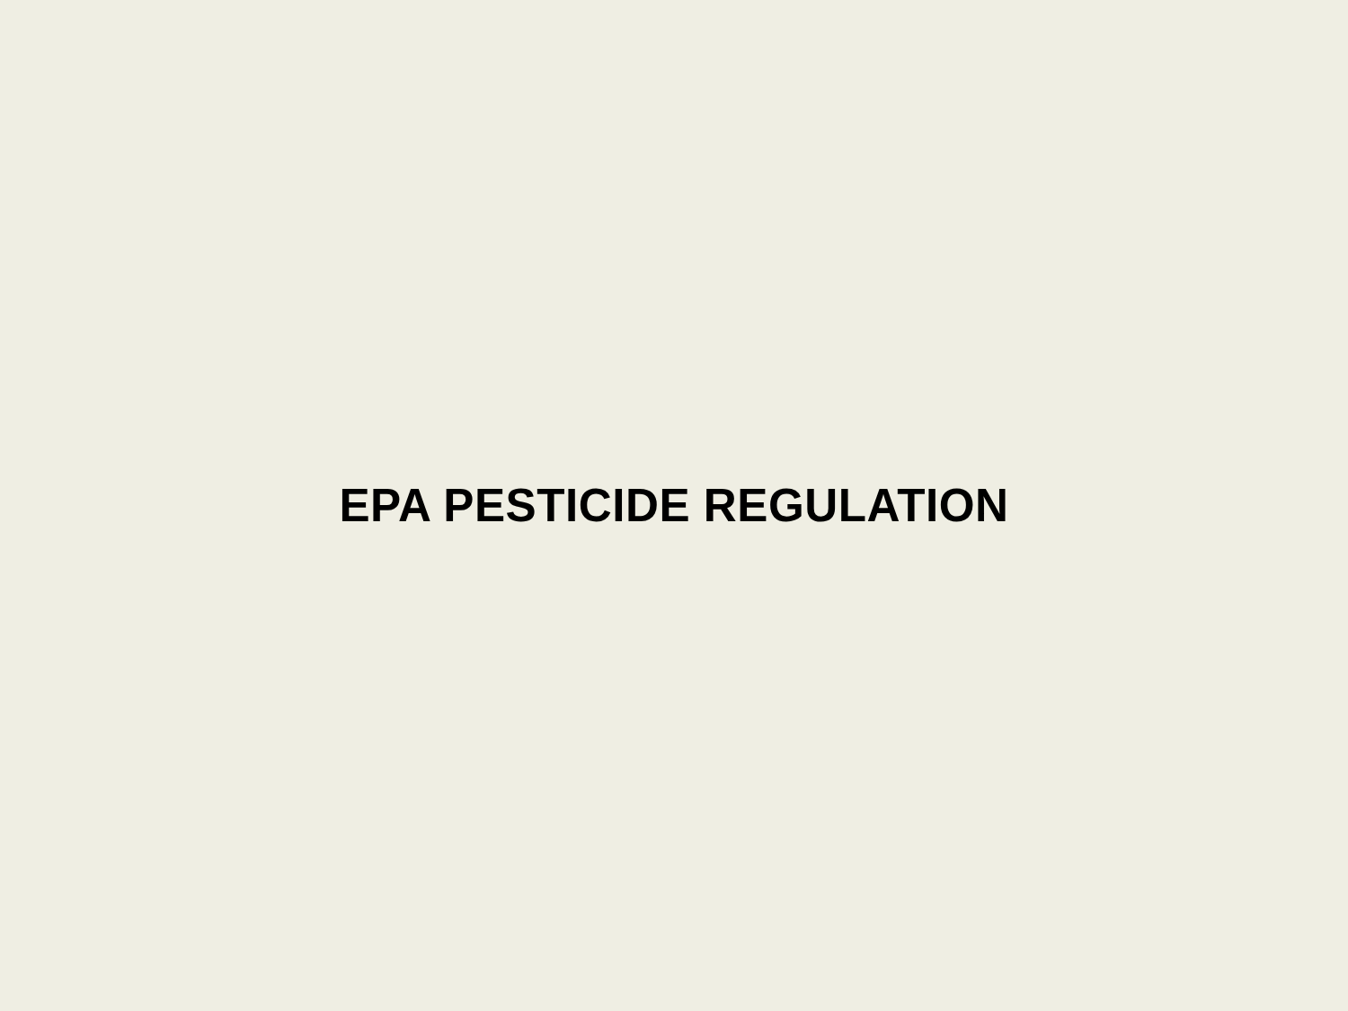EPA PESTICIDE REGULATION